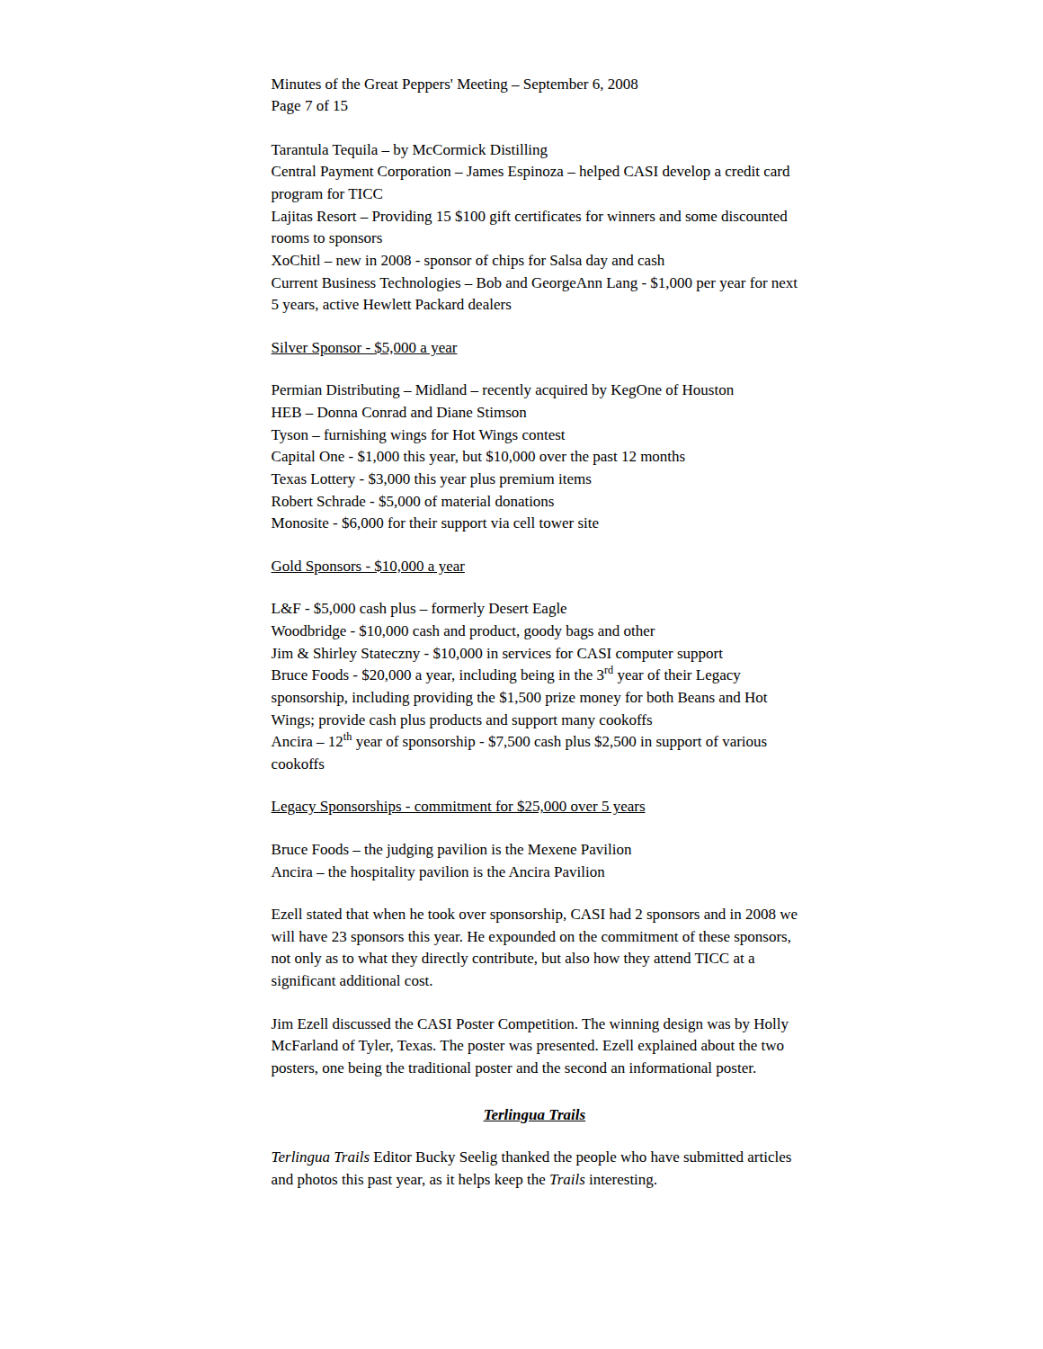Minutes of the Great Peppers' Meeting – September 6, 2008
Page 7 of 15
Tarantula Tequila – by McCormick Distilling
Central Payment Corporation – James Espinoza – helped CASI develop a credit card program for TICC
Lajitas Resort – Providing 15 $100 gift certificates for winners and some discounted rooms to sponsors
XoChitl – new in 2008 - sponsor of chips for Salsa day and cash
Current Business Technologies – Bob and GeorgeAnn Lang - $1,000 per year for next 5 years, active Hewlett Packard dealers
Silver Sponsor - $5,000 a year
Permian Distributing – Midland – recently acquired by KegOne of Houston
HEB – Donna Conrad and Diane Stimson
Tyson – furnishing wings for Hot Wings contest
Capital One - $1,000 this year, but $10,000 over the past 12 months
Texas Lottery - $3,000 this year plus premium items
Robert Schrade - $5,000 of material donations
Monosite - $6,000 for their support via cell tower site
Gold Sponsors - $10,000 a year
L&F - $5,000 cash plus – formerly Desert Eagle
Woodbridge - $10,000 cash and product, goody bags and other
Jim & Shirley Stateczny - $10,000 in services for CASI computer support
Bruce Foods - $20,000 a year, including being in the 3rd year of their Legacy sponsorship, including providing the $1,500 prize money for both Beans and Hot Wings; provide cash plus products and support many cookoffs
Ancira – 12th year of sponsorship - $7,500 cash plus $2,500 in support of various cookoffs
Legacy Sponsorships - commitment for $25,000 over 5 years
Bruce Foods – the judging pavilion is the Mexene Pavilion
Ancira – the hospitality pavilion is the Ancira Pavilion
Ezell stated that when he took over sponsorship, CASI had 2 sponsors and in 2008 we will have 23 sponsors this year. He expounded on the commitment of these sponsors, not only as to what they directly contribute, but also how they attend TICC at a significant additional cost.
Jim Ezell discussed the CASI Poster Competition. The winning design was by Holly McFarland of Tyler, Texas. The poster was presented. Ezell explained about the two posters, one being the traditional poster and the second an informational poster.
Terlingua Trails
Terlingua Trails Editor Bucky Seelig thanked the people who have submitted articles and photos this past year, as it helps keep the Trails interesting.